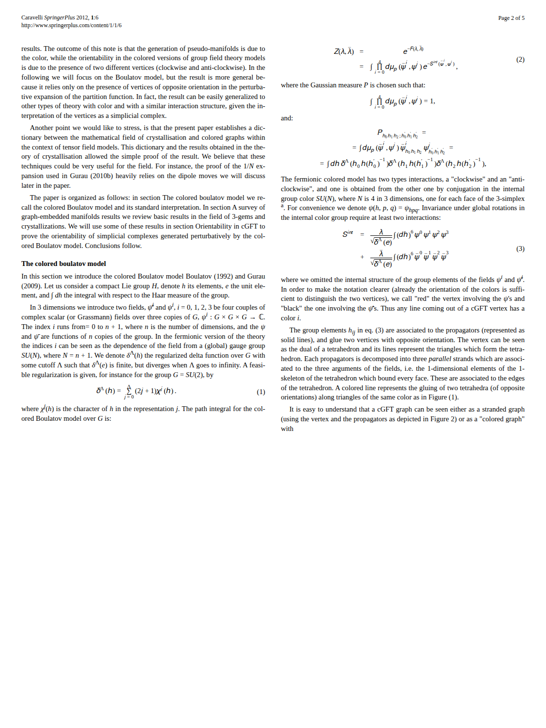Caravelli SpringerPlus 2012, 1:6
http://www.springerplus.com/content/1/1/6
Page 2 of 5
results. The outcome of this note is that the generation of pseudo-manifolds is due to the color, while the orientability in the colored versions of group field theory models is due to the presence of two different vertices (clockwise and anti-clockwise). In the following we will focus on the Boulatov model, but the result is more general because it relies only on the presence of vertices of opposite orientation in the perturbative expansion of the partition function. In fact, the result can be easily generalized to other types of theory with color and with a similar interaction structure, given the interpretation of the vertices as a simplicial complex.
Another point we would like to stress, is that the present paper establishes a dictionary between the mathematical field of crystallisation and colored graphs within the context of tensor field models. This dictionary and the results obtained in the theory of crystallisation allowed the simple proof of the result. We believe that these techniques could be very useful for the field. For instance, the proof of the 1/N expansion used in Gurau (2010b) heavily relies on the dipole moves we will discuss later in the paper.
The paper is organized as follows: in section The colored boulatov model we recall the colored Boulatov model and its standard interpretation. In section A survey of graph-embedded manifolds results we review basic results in the field of 3-gems and crystallizations. We will use some of these results in section Orientability in cGFT to prove the orientability of simplicial complexes generated perturbatively by the colored Boulatov model. Conclusions follow.
The colored boulatov model
In this section we introduce the colored Boulatov model Boulatov (1992) and Gurau (2009). Let us consider a compact Lie group H, denote h its elements, e the unit element, and ∫ dh the integral with respect to the Haar measure of the group.
In 3 dimensions we introduce two fields, ψ̄i and ψi, i = 0, 1, 2, 3 be four couples of complex scalar (or Grassmann) fields over three copies of G, ψi : G × G × G → ℂ. The index i runs from= 0 to n + 1, where n is the number of dimensions, and the ψ and ψ̄ are functions of n copies of the group. In the fermionic version of the theory the indices i can be seen as the dependence of the field from a (global) gauge group SU(N), where N = n + 1. We denote δΛ(h) the regularized delta function over G with some cutoff Λ such that δΛ(e) is finite, but diverges when Λ goes to infinity. A feasible regularization is given, for instance for the group G = SU(2), by
δΛ (h) = ∑ j=0 Λ (2j+1) χj (h) .
(1)
where χj(h) is the character of h in the representation j. The path integral for the colored Boulatov model over G is:
Z(λ,λ¯) = e−F(λ,λ¯) = ∫ ∏ i=0 4 dμP (ψ¯i,ψi) e−Sint(ψ¯i,ψi) ,
(2)
where the Gaussian measure P is chosen such that:
∫ ∏ i=0 4 dμP (ψ¯i,ψi) =1,
and:
Ph0h1h2;h0′h1′h2′ = = ∫dμP (ψ¯i,ψi) ψ¯h0h1h2i ψh0′h1′h2′i = = ∫dh δΛ (h0h(h0′)−1) δΛ (h1h(h1′)−1) δΛ (h2h(h2′)−1) ,
The fermionic colored model has two types interactions, a "clockwise" and an "anti-clockwise", and one is obtained from the other one by conjugation in the internal group color SU(N), where N is 4 in 3 dimensions, one for each face of the 3-simplex a. For convenience we denote ψ(h, p, q) = ψhpq. Invariance under global rotations in the internal color group require at least two interactions:
Sint = λ δΛ(e) ∫ (dh)6 ψ0ψ1ψ2ψ3 + λ¯ δΛ(e) ∫ (dh)6 ψ¯0ψ¯1ψ¯2ψ¯3
(3)
where we omitted the internal structure of the group elements of the fields ψi and ψ̄i. In order to make the notation clearer (already the orientation of the colors is sufficient to distinguish the two vertices), we call "red" the vertex involving the ψ's and "black" the one involving the ψ̄'s. Thus any line coming out of a cGFT vertex has a color i.
The group elements hij in eq. (3) are associated to the propagators (represented as solid lines), and glue two vertices with opposite orientation. The vertex can be seen as the dual of a tetrahedron and its lines represent the triangles which form the tetrahedron. Each propagators is decomposed into three parallel strands which are associated to the three arguments of the fields, i.e. the 1-dimensional elements of the 1-skeleton of the tetrahedron which bound every face. These are associated to the edges of the tetrahedron. A colored line represents the gluing of two tetrahedra (of opposite orientations) along triangles of the same color as in Figure (1).
It is easy to understand that a cGFT graph can be seen either as a stranded graph (using the vertex and the propagators as depicted in Figure 2) or as a "colored graph" with